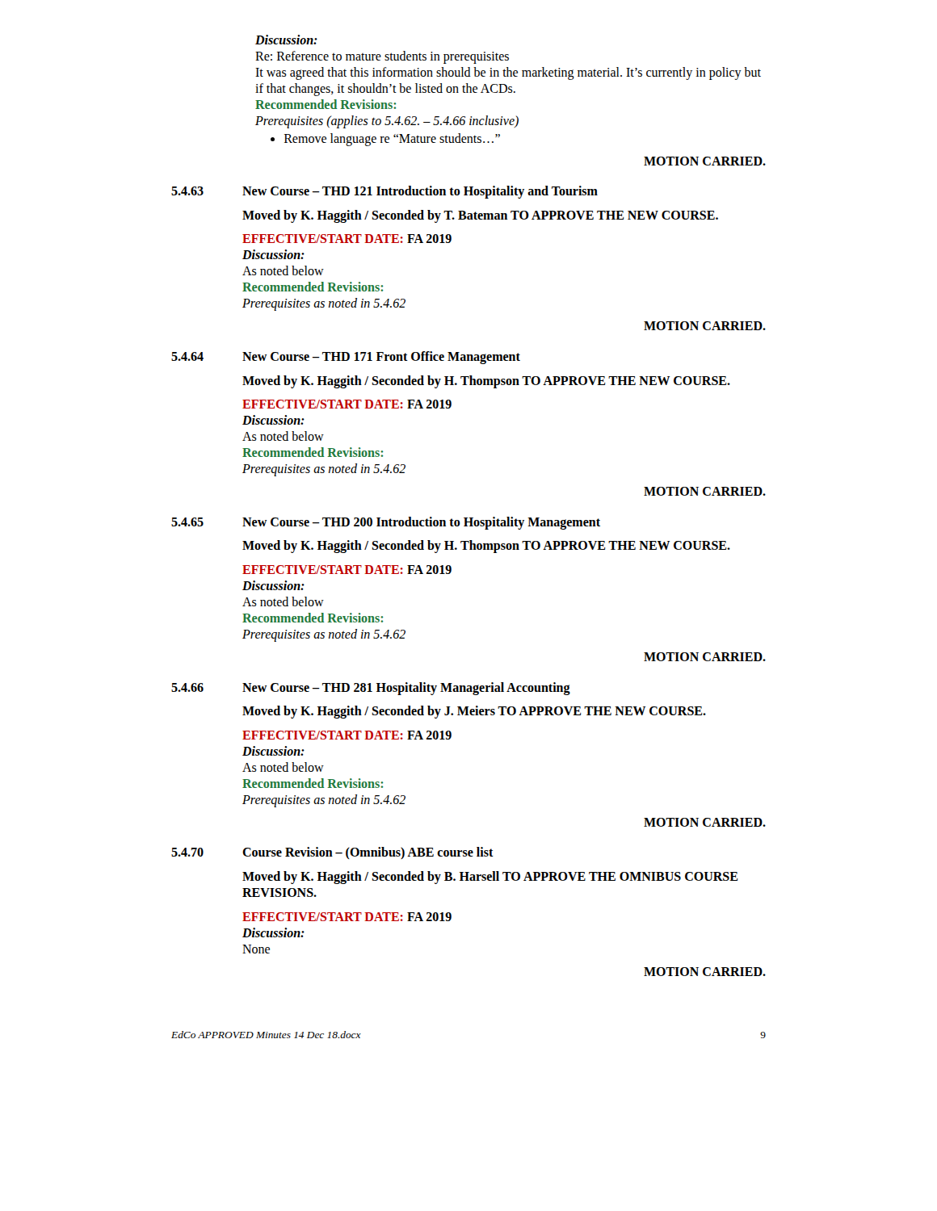Discussion:
Re: Reference to mature students in prerequisites
It was agreed that this information should be in the marketing material. It’s currently in policy but if that changes, it shouldn’t be listed on the ACDs.
Recommended Revisions:
Prerequisites (applies to 5.4.62. – 5.4.66 inclusive)
Remove language re “Mature students…”
MOTION CARRIED.
5.4.63
New Course – THD 121 Introduction to Hospitality and Tourism
Moved by K. Haggith / Seconded by T. Bateman TO APPROVE THE NEW COURSE.
EFFECTIVE/START DATE: FA 2019
Discussion:
As noted below
Recommended Revisions:
Prerequisites as noted in 5.4.62
MOTION CARRIED.
5.4.64
New Course – THD 171 Front Office Management
Moved by K. Haggith / Seconded by H. Thompson TO APPROVE THE NEW COURSE.
EFFECTIVE/START DATE: FA 2019
Discussion:
As noted below
Recommended Revisions:
Prerequisites as noted in 5.4.62
MOTION CARRIED.
5.4.65
New Course – THD 200 Introduction to Hospitality Management
Moved by K. Haggith / Seconded by H. Thompson TO APPROVE THE NEW COURSE.
EFFECTIVE/START DATE: FA 2019
Discussion:
As noted below
Recommended Revisions:
Prerequisites as noted in 5.4.62
MOTION CARRIED.
5.4.66
New Course – THD 281 Hospitality Managerial Accounting
Moved by K. Haggith / Seconded by J. Meiers TO APPROVE THE NEW COURSE.
EFFECTIVE/START DATE: FA 2019
Discussion:
As noted below
Recommended Revisions:
Prerequisites as noted in 5.4.62
MOTION CARRIED.
5.4.70
Course Revision – (Omnibus) ABE course list
Moved by K. Haggith / Seconded by B. Harsell TO APPROVE THE OMNIBUS COURSE REVISIONS.
EFFECTIVE/START DATE: FA 2019
Discussion:
None
MOTION CARRIED.
EdCo APPROVED Minutes 14 Dec 18.docx 9